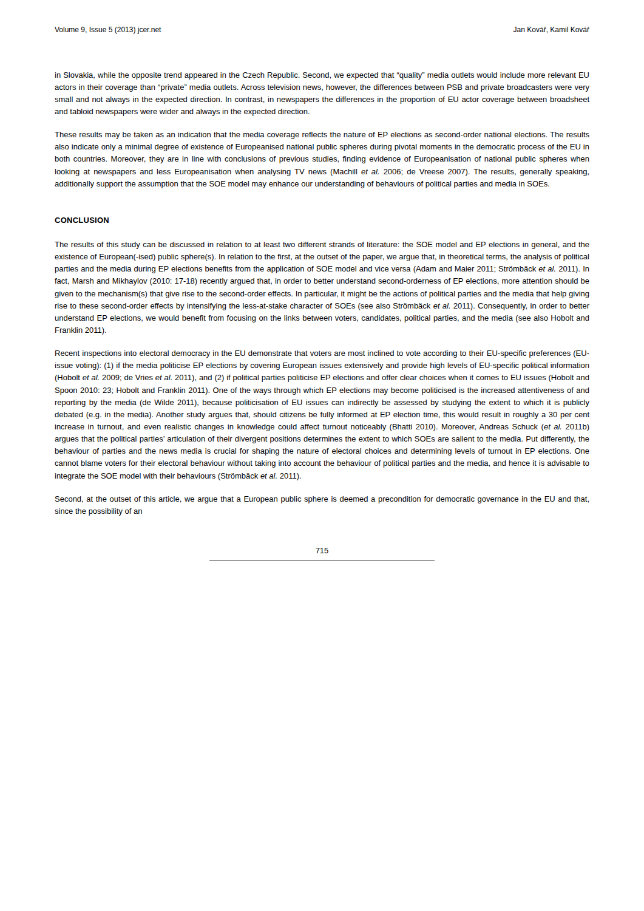Volume 9, Issue 5 (2013) jcer.net
Jan Kovář, Kamil Kovář
in Slovakia, while the opposite trend appeared in the Czech Republic. Second, we expected that “quality” media outlets would include more relevant EU actors in their coverage than “private” media outlets. Across television news, however, the differences between PSB and private broadcasters were very small and not always in the expected direction. In contrast, in newspapers the differences in the proportion of EU actor coverage between broadsheet and tabloid newspapers were wider and always in the expected direction.
These results may be taken as an indication that the media coverage reflects the nature of EP elections as second-order national elections. The results also indicate only a minimal degree of existence of Europeanised national public spheres during pivotal moments in the democratic process of the EU in both countries. Moreover, they are in line with conclusions of previous studies, finding evidence of Europeanisation of national public spheres when looking at newspapers and less Europeanisation when analysing TV news (Machill et al. 2006; de Vreese 2007). The results, generally speaking, additionally support the assumption that the SOE model may enhance our understanding of behaviours of political parties and media in SOEs.
CONCLUSION
The results of this study can be discussed in relation to at least two different strands of literature: the SOE model and EP elections in general, and the existence of European(-ised) public sphere(s). In relation to the first, at the outset of the paper, we argue that, in theoretical terms, the analysis of political parties and the media during EP elections benefits from the application of SOE model and vice versa (Adam and Maier 2011; Strömbäck et al. 2011). In fact, Marsh and Mikhaylov (2010: 17-18) recently argued that, in order to better understand second-orderness of EP elections, more attention should be given to the mechanism(s) that give rise to the second-order effects. In particular, it might be the actions of political parties and the media that help giving rise to these second-order effects by intensifying the less-at-stake character of SOEs (see also Strömbäck et al. 2011). Consequently, in order to better understand EP elections, we would benefit from focusing on the links between voters, candidates, political parties, and the media (see also Hobolt and Franklin 2011).
Recent inspections into electoral democracy in the EU demonstrate that voters are most inclined to vote according to their EU-specific preferences (EU-issue voting): (1) if the media politicise EP elections by covering European issues extensively and provide high levels of EU-specific political information (Hobolt et al. 2009; de Vries et al. 2011), and (2) if political parties politicise EP elections and offer clear choices when it comes to EU issues (Hobolt and Spoon 2010: 23; Hobolt and Franklin 2011). One of the ways through which EP elections may become politicised is the increased attentiveness of and reporting by the media (de Wilde 2011), because politicisation of EU issues can indirectly be assessed by studying the extent to which it is publicly debated (e.g. in the media). Another study argues that, should citizens be fully informed at EP election time, this would result in roughly a 30 per cent increase in turnout, and even realistic changes in knowledge could affect turnout noticeably (Bhatti 2010). Moreover, Andreas Schuck (et al. 2011b) argues that the political parties’ articulation of their divergent positions determines the extent to which SOEs are salient to the media. Put differently, the behaviour of parties and the news media is crucial for shaping the nature of electoral choices and determining levels of turnout in EP elections. One cannot blame voters for their electoral behaviour without taking into account the behaviour of political parties and the media, and hence it is advisable to integrate the SOE model with their behaviours (Strömbäck et al. 2011).
Second, at the outset of this article, we argue that a European public sphere is deemed a precondition for democratic governance in the EU and that, since the possibility of an
715